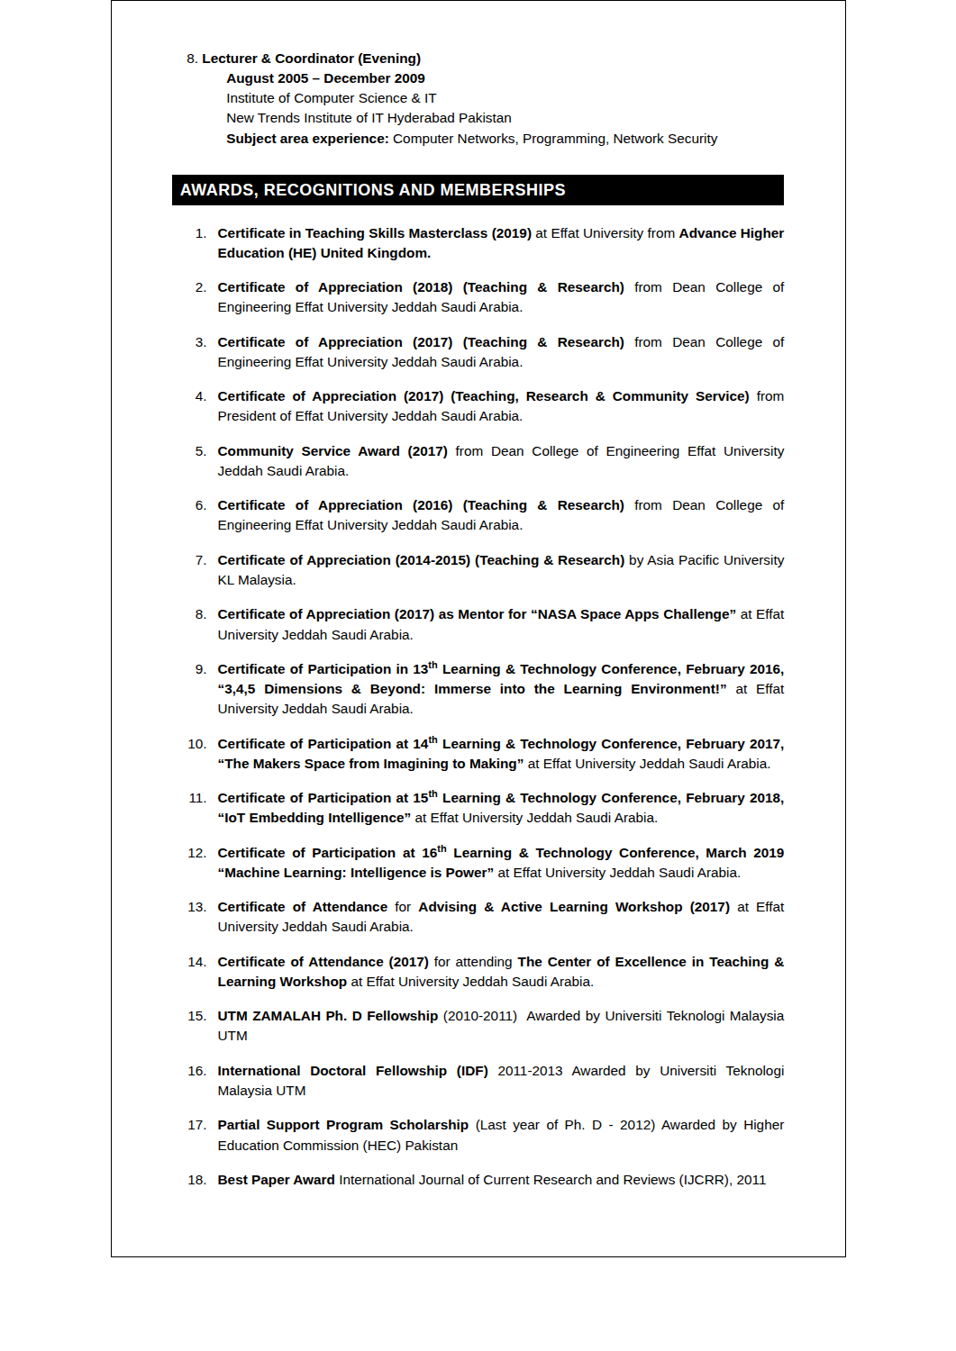Lecturer & Coordinator (Evening)
August 2005 – December 2009
Institute of Computer Science & IT
New Trends Institute of IT Hyderabad Pakistan
Subject area experience: Computer Networks, Programming, Network Security
AWARDS, RECOGNITIONS AND MEMBERSHIPS
Certificate in Teaching Skills Masterclass (2019) at Effat University from Advance Higher Education (HE) United Kingdom.
Certificate of Appreciation (2018) (Teaching & Research) from Dean College of Engineering Effat University Jeddah Saudi Arabia.
Certificate of Appreciation (2017) (Teaching & Research) from Dean College of Engineering Effat University Jeddah Saudi Arabia.
Certificate of Appreciation (2017) (Teaching, Research & Community Service) from President of Effat University Jeddah Saudi Arabia.
Community Service Award (2017) from Dean College of Engineering Effat University Jeddah Saudi Arabia.
Certificate of Appreciation (2016) (Teaching & Research) from Dean College of Engineering Effat University Jeddah Saudi Arabia.
Certificate of Appreciation (2014-2015) (Teaching & Research) by Asia Pacific University KL Malaysia.
Certificate of Appreciation (2017) as Mentor for “NASA Space Apps Challenge” at Effat University Jeddah Saudi Arabia.
Certificate of Participation in 13th Learning & Technology Conference, February 2016, “3,4,5 Dimensions & Beyond: Immerse into the Learning Environment!” at Effat University Jeddah Saudi Arabia.
Certificate of Participation at 14th Learning & Technology Conference, February 2017, “The Makers Space from Imagining to Making” at Effat University Jeddah Saudi Arabia.
Certificate of Participation at 15th Learning & Technology Conference, February 2018, “IoT Embedding Intelligence” at Effat University Jeddah Saudi Arabia.
Certificate of Participation at 16th Learning & Technology Conference, March 2019 “Machine Learning: Intelligence is Power” at Effat University Jeddah Saudi Arabia.
Certificate of Attendance for Advising & Active Learning Workshop (2017) at Effat University Jeddah Saudi Arabia.
Certificate of Attendance (2017) for attending The Center of Excellence in Teaching & Learning Workshop at Effat University Jeddah Saudi Arabia.
UTM ZAMALAH Ph. D Fellowship (2010-2011) Awarded by Universiti Teknologi Malaysia UTM
International Doctoral Fellowship (IDF) 2011-2013 Awarded by Universiti Teknologi Malaysia UTM
Partial Support Program Scholarship (Last year of Ph. D - 2012) Awarded by Higher Education Commission (HEC) Pakistan
Best Paper Award International Journal of Current Research and Reviews (IJCRR), 2011